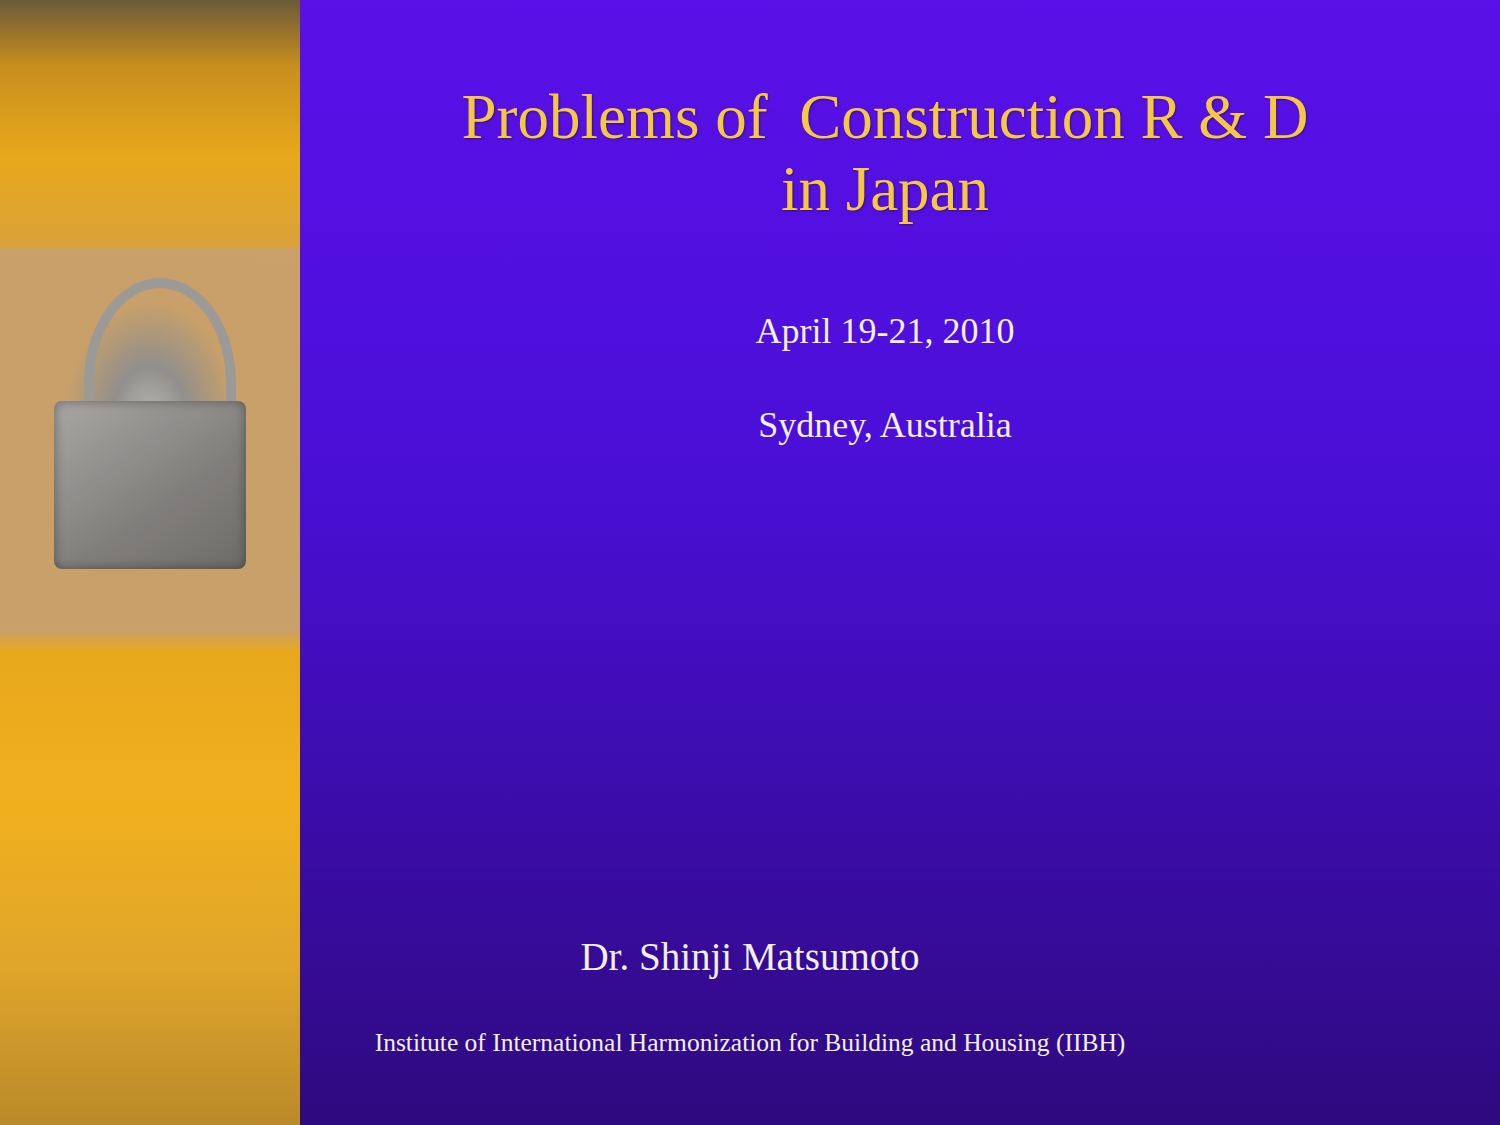Problems of Construction R & D
in Japan
April 19-21, 2010
Sydney, Australia
Dr. Shinji Matsumoto
Institute of International Harmonization for Building and Housing (IIBH)